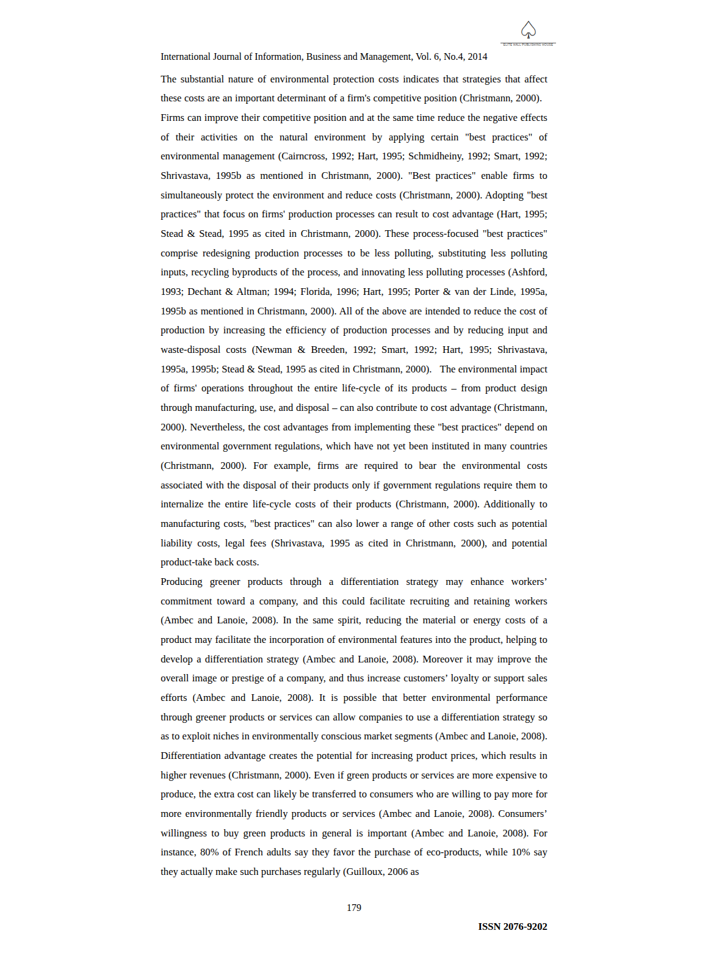♤ ELITE HALL PUBLISHING HOUSE
International Journal of Information, Business and Management, Vol. 6, No.4, 2014
The substantial nature of environmental protection costs indicates that strategies that affect these costs are an important determinant of a firm's competitive position (Christmann, 2000). Firms can improve their competitive position and at the same time reduce the negative effects of their activities on the natural environment by applying certain "best practices" of environmental management (Cairncross, 1992; Hart, 1995; Schmidheiny, 1992; Smart, 1992; Shrivastava, 1995b as mentioned in Christmann, 2000). "Best practices" enable firms to simultaneously protect the environment and reduce costs (Christmann, 2000). Adopting "best practices" that focus on firms' production processes can result to cost advantage (Hart, 1995; Stead & Stead, 1995 as cited in Christmann, 2000). These process-focused "best practices" comprise redesigning production processes to be less polluting, substituting less polluting inputs, recycling byproducts of the process, and innovating less polluting processes (Ashford, 1993; Dechant & Altman; 1994; Florida, 1996; Hart, 1995; Porter & van der Linde, 1995a, 1995b as mentioned in Christmann, 2000). All of the above are intended to reduce the cost of production by increasing the efficiency of production processes and by reducing input and waste-disposal costs (Newman & Breeden, 1992; Smart, 1992; Hart, 1995; Shrivastava, 1995a, 1995b; Stead & Stead, 1995 as cited in Christmann, 2000). The environmental impact of firms' operations throughout the entire life-cycle of its products – from product design through manufacturing, use, and disposal – can also contribute to cost advantage (Christmann, 2000). Nevertheless, the cost advantages from implementing these "best practices" depend on environmental government regulations, which have not yet been instituted in many countries (Christmann, 2000). For example, firms are required to bear the environmental costs associated with the disposal of their products only if government regulations require them to internalize the entire life-cycle costs of their products (Christmann, 2000). Additionally to manufacturing costs, "best practices" can also lower a range of other costs such as potential liability costs, legal fees (Shrivastava, 1995 as cited in Christmann, 2000), and potential product-take back costs.
Producing greener products through a differentiation strategy may enhance workers’ commitment toward a company, and this could facilitate recruiting and retaining workers (Ambec and Lanoie, 2008). In the same spirit, reducing the material or energy costs of a product may facilitate the incorporation of environmental features into the product, helping to develop a differentiation strategy (Ambec and Lanoie, 2008). Moreover it may improve the overall image or prestige of a company, and thus increase customers’ loyalty or support sales efforts (Ambec and Lanoie, 2008). It is possible that better environmental performance through greener products or services can allow companies to use a differentiation strategy so as to exploit niches in environmentally conscious market segments (Ambec and Lanoie, 2008). Differentiation advantage creates the potential for increasing product prices, which results in higher revenues (Christmann, 2000). Even if green products or services are more expensive to produce, the extra cost can likely be transferred to consumers who are willing to pay more for more environmentally friendly products or services (Ambec and Lanoie, 2008). Consumers’ willingness to buy green products in general is important (Ambec and Lanoie, 2008). For instance, 80% of French adults say they favor the purchase of eco-products, while 10% say they actually make such purchases regularly (Guilloux, 2006 as
179
ISSN 2076-9202